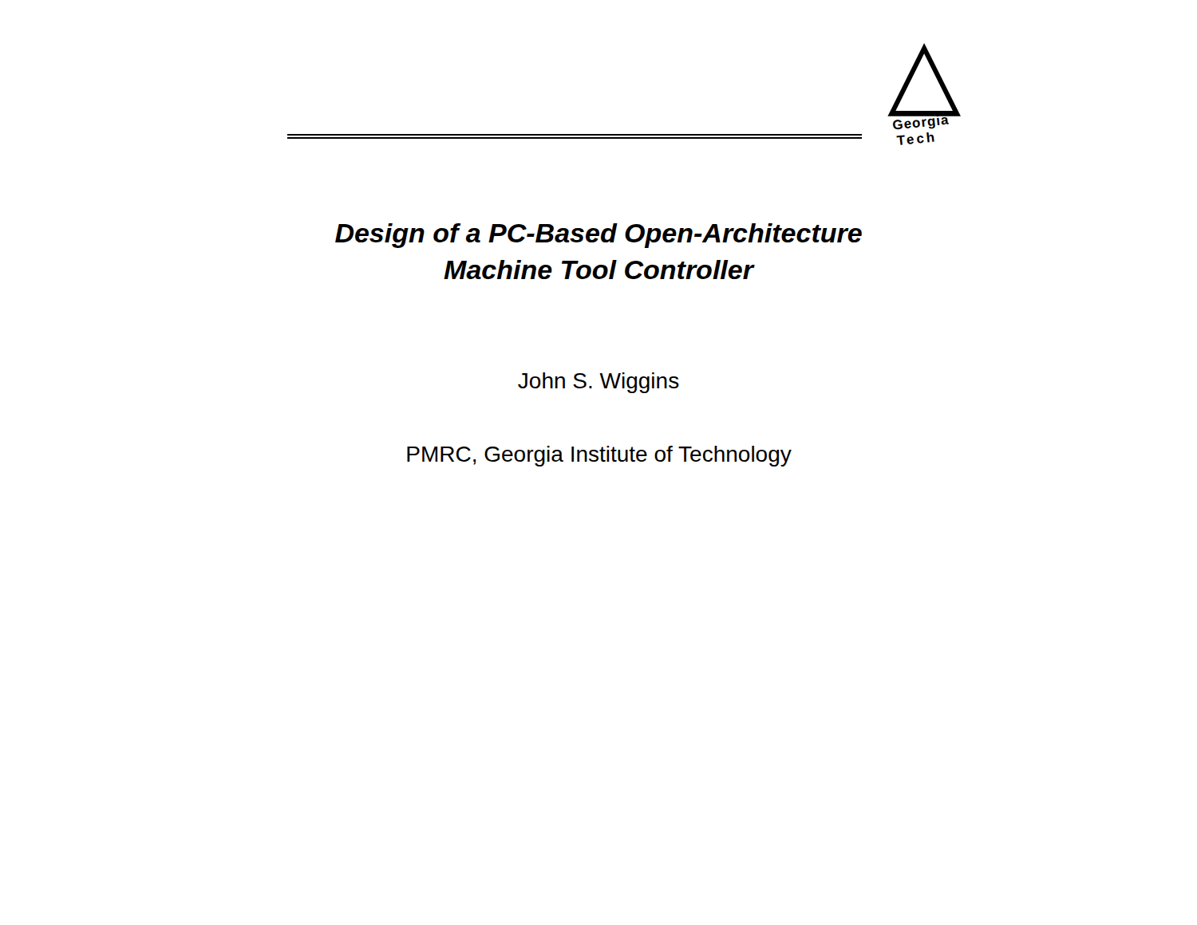△
Georgia Tech
Design of a PC-Based Open-Architecture
Machine Tool Controller
John S. Wiggins
PMRC, Georgia Institute of Technology